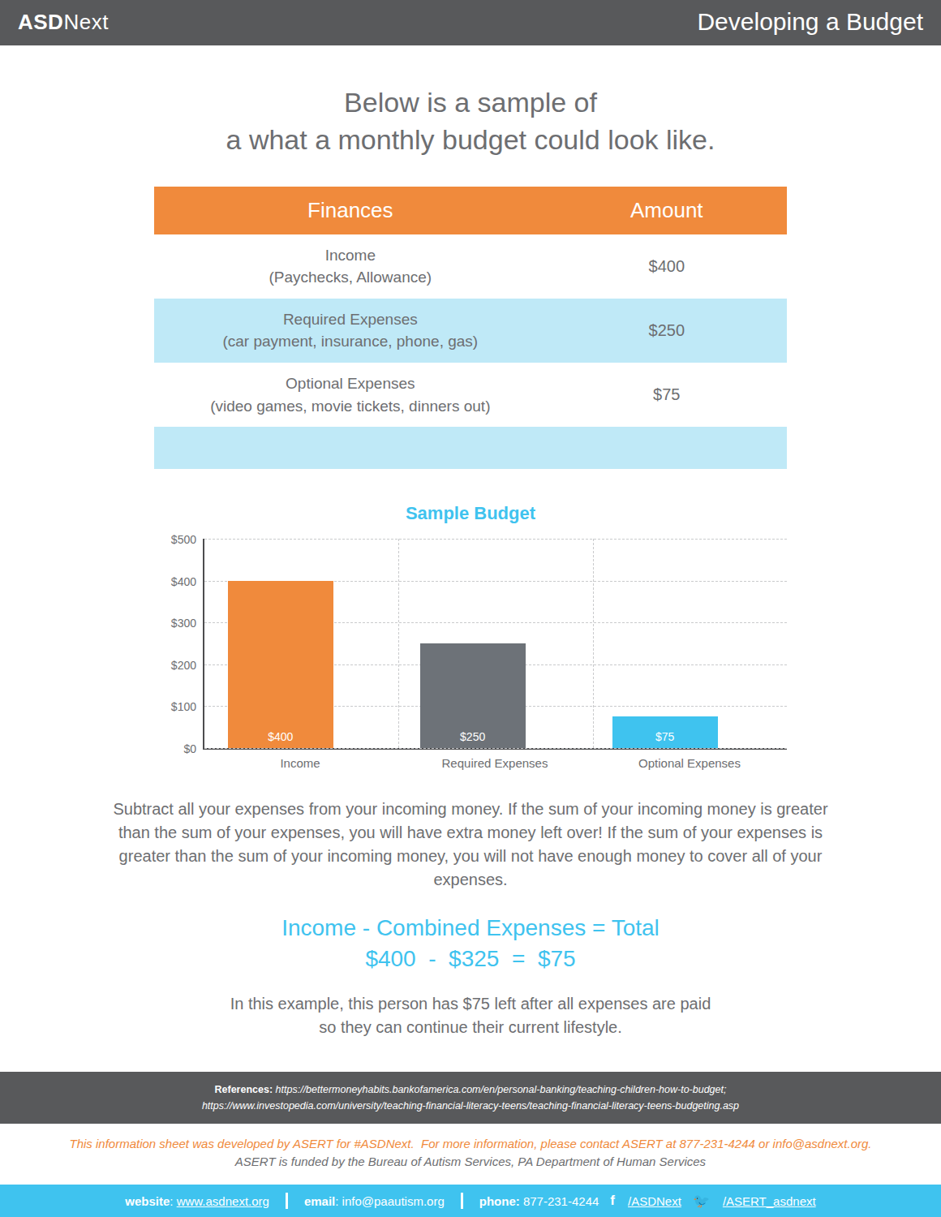ASDNext
Developing a Budget
Below is a sample of
a what a monthly budget could look like.
| Finances | Amount |
| --- | --- |
| Income (Paychecks, Allowance) | $400 |
| Required Expenses (car payment, insurance, phone, gas) | $250 |
| Optional Expenses (video games, movie tickets, dinners out) | $75 |
Sample Budget
$500
$400
$300
$200
$100
$0
$400
$250
$75
Income
Required Expenses
Optional Expenses
Subtract all your expenses from your incoming money. If the sum of your incoming money is greater than the sum of your expenses, you will have extra money left over! If the sum of your expenses is greater than the sum of your incoming money, you will not have enough money to cover all of your expenses.
Income - Combined Expenses = Total
$400 - $325 = $75
In this example, this person has $75 left after all expenses are paid
so they can continue their current lifestyle.
References: https://bettermoneyhabits.bankofamerica.com/en/personal-banking/teaching-children-how-to-budget;
https://www.investopedia.com/university/teaching-financial-literacy-teens/teaching-financial-literacy-teens-budgeting.asp
This information sheet was developed by ASERT for #ASDNext. For more information, please contact ASERT at 877-231-4244 or info@asdnext.org. ASERT is funded by the Bureau of Autism Services, PA Department of Human Services
website: www.asdnext.org email: info@paautism.org phone: 877-231-4244 f/ASDNext 🐦/ASERT_asdnext